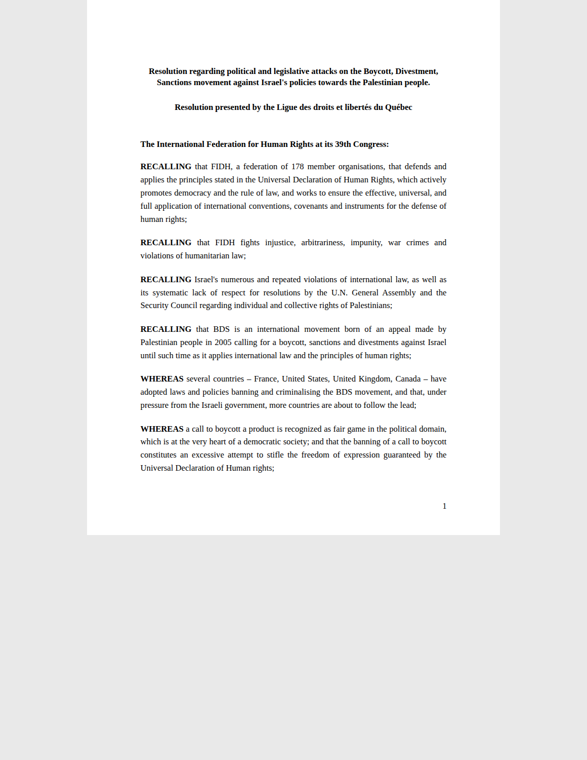Resolution regarding political and legislative attacks on the Boycott, Divestment, Sanctions movement against Israel's policies towards the Palestinian people.
Resolution presented by the Ligue des droits et libertés du Québec
The International Federation for Human Rights at its 39th Congress:
RECALLING that FIDH, a federation of 178 member organisations, that defends and applies the principles stated in the Universal Declaration of Human Rights, which actively promotes democracy and the rule of law, and works to ensure the effective, universal, and full application of international conventions, covenants and instruments for the defense of human rights;
RECALLING that FIDH fights injustice, arbitrariness, impunity, war crimes and violations of humanitarian law;
RECALLING Israel's numerous and repeated violations of international law, as well as its systematic lack of respect for resolutions by the U.N. General Assembly and the Security Council regarding individual and collective rights of Palestinians;
RECALLING that BDS is an international movement born of an appeal made by Palestinian people in 2005 calling for a boycott, sanctions and divestments against Israel until such time as it applies international law and the principles of human rights;
WHEREAS several countries – France, United States, United Kingdom, Canada – have adopted laws and policies banning and criminalising the BDS movement, and that, under pressure from the Israeli government, more countries are about to follow the lead;
WHEREAS a call to boycott a product is recognized as fair game in the political domain, which is at the very heart of a democratic society; and that the banning of a call to boycott constitutes an excessive attempt to stifle the freedom of expression guaranteed by the Universal Declaration of Human rights;
1